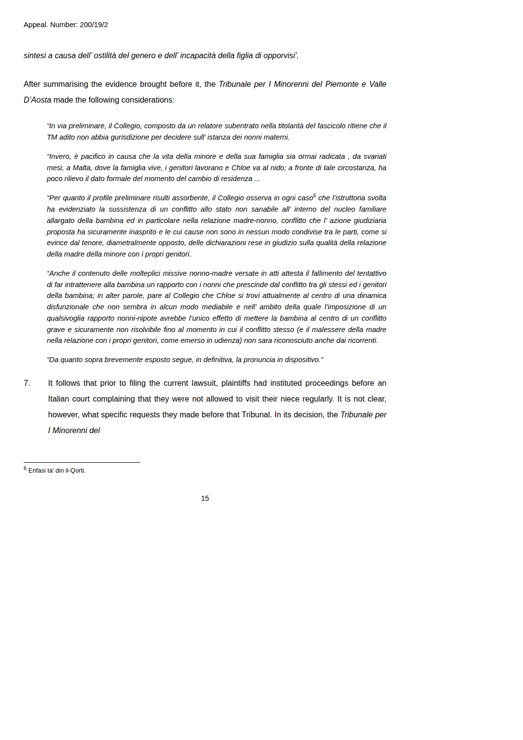Appeal. Number: 200/19/2
sintesi a causa dell’ ostilità del genero e dell’ incapacità della figlia di opporvisi’.
After summarising the evidence brought before it, the Tribunale per I Minorenni del Piemonte e Valle D’Aosta made the following considerations:
“In via preliminare, il Collegio, composto da un relatore subentrato nella titolarità del fascicolo ritiene che il TM adito non abbia gurisdizione per decidere sull’ istanza dei nonni materni.
“Invero, è pacifico in causa che la vita della minore e della sua famiglia sia ormai radicata , da svariati mesi, a Malta, dove la famiglia vive, i genitori lavorano e Chloe va al nido; a fronte di tale circostanza, ha poco rilievo il dato formale del momento del cambio di residenza ...
“Per quanto il profile preliminare risulti assorbente, il Collegio osserva in ogni caso6 che l’istruttoria svolta ha evidenziato la sussistenza di un conflitto allo stato non sanabile all’ interno del nucleo familiare allargato della bambina ed in particolare nella relazione madre-nonno, conflitto che l’ azione giudiziaria proposta ha sicuramente inasprito e le cui cause non sono in nessun modo condivise tra le parti, come si evince dal tenore, diametralmente opposto, delle dichiarazioni rese in giudizio sulla qualità della relazione della madre della minore con i propri genitori.
“Anche il contenuto delle molteplici missive nonno-madre versate in atti attesta il fallimento del tentattivo di far intrattenere alla bambina un rapporto con i nonni che prescinde dal conflitto tra gli stessi ed i genitori della bambina; in alter parole, pare al Collegio che Chloe si trovi attualmente al centro di una dinamica disfunzionale che non sembra in alcun modo mediabile e nell’ ambito della quale l’imposizione di un qualsivoglia rapporto nonni-nipote avrebbe l’unico effetto di mettere la bambina al centro di un conflitto grave e sicuramente non risolvibile fino al momento in cui il conflitto stesso (e il malessere della madre nella relazione con i propri genitori, come emerso in udienza) non sara riconosciuto anche dai ricorrenti.
“Da quanto sopra brevemente esposto segue, in definitiva, la pronuncia in dispositivo.”
7.
It follows that prior to filing the current lawsuit, plaintiffs had instituted proceedings before an Italian court complaining that they were not allowed to visit their niece regularly. It is not clear, however, what specific requests they made before that Tribunal. In its decision, the Tribunale per I Minorenni del
6 Enfasi ta’ din il-Qorti.
15